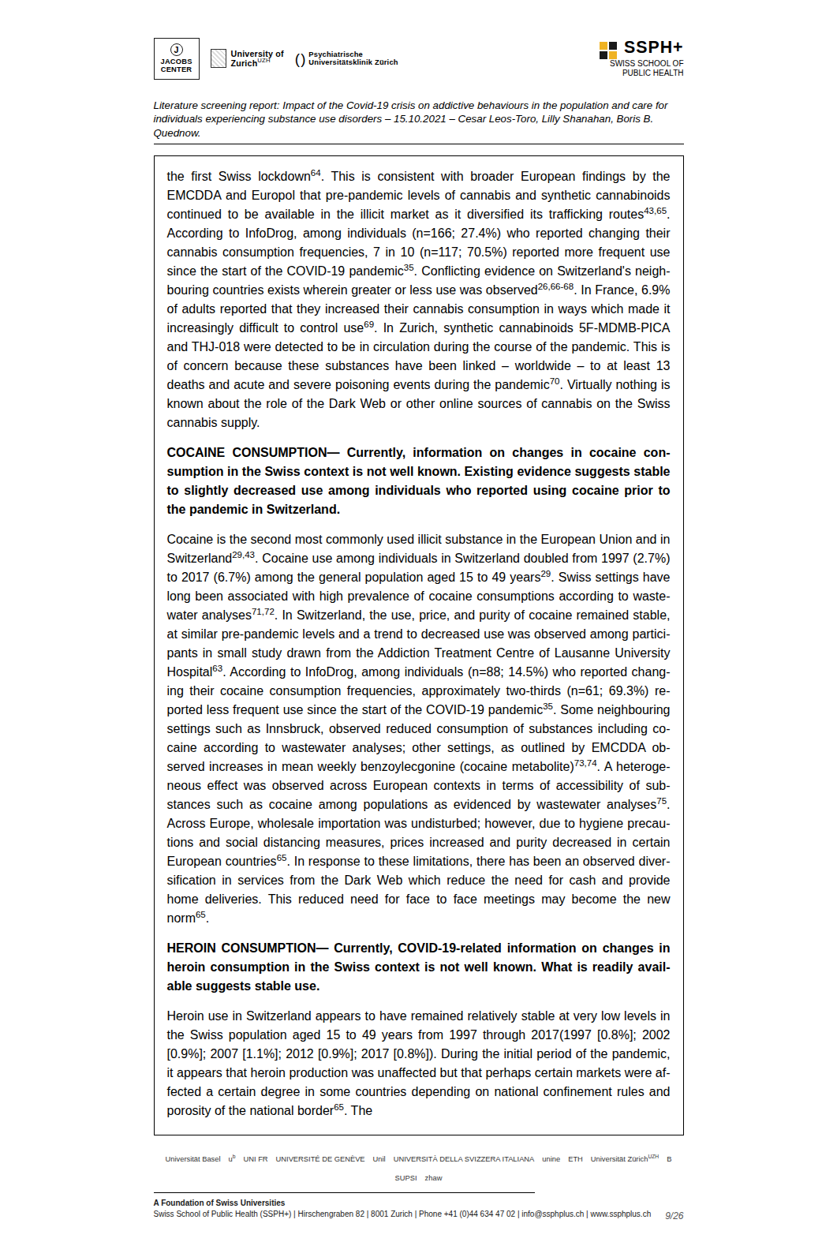J
JACOBS
CENTER
University of
ZurichUZH
( )
Psychiatrische
Universitätsklinik Zürich
SSPH+
SWISS SCHOOL OF
PUBLIC HEALTH
Literature screening report: Impact of the Covid-19 crisis on addictive behaviours in the population and care for individuals experiencing substance use disorders – 15.10.2021 – Cesar Leos-Toro, Lilly Shanahan, Boris B. Quednow.
the first Swiss lockdown64. This is consistent with broader European findings by the EMCDDA and Europol that pre-pandemic levels of cannabis and synthetic cannabinoids continued to be available in the illicit market as it diversified its trafficking routes43,65. According to InfoDrog, among individuals (n=166; 27.4%) who reported changing their cannabis consumption frequencies, 7 in 10 (n=117; 70.5%) reported more frequent use since the start of the COVID-19 pandemic35. Conflicting evidence on Switzerland's neighbouring countries exists wherein greater or less use was observed26,66-68. In France, 6.9% of adults reported that they increased their cannabis consumption in ways which made it increasingly difficult to control use69. In Zurich, synthetic cannabinoids 5F-MDMB-PICA and THJ-018 were detected to be in circulation during the course of the pandemic. This is of concern because these substances have been linked – worldwide – to at least 13 deaths and acute and severe poisoning events during the pandemic70. Virtually nothing is known about the role of the Dark Web or other online sources of cannabis on the Swiss cannabis supply.
COCAINE CONSUMPTION— Currently, information on changes in cocaine consumption in the Swiss context is not well known. Existing evidence suggests stable to slightly decreased use among individuals who reported using cocaine prior to the pandemic in Switzerland.
Cocaine is the second most commonly used illicit substance in the European Union and in Switzerland29,43. Cocaine use among individuals in Switzerland doubled from 1997 (2.7%) to 2017 (6.7%) among the general population aged 15 to 49 years29. Swiss settings have long been associated with high prevalence of cocaine consumptions according to wastewater analyses71,72. In Switzerland, the use, price, and purity of cocaine remained stable, at similar pre-pandemic levels and a trend to decreased use was observed among participants in small study drawn from the Addiction Treatment Centre of Lausanne University Hospital63. According to InfoDrog, among individuals (n=88; 14.5%) who reported changing their cocaine consumption frequencies, approximately two-thirds (n=61; 69.3%) reported less frequent use since the start of the COVID-19 pandemic35. Some neighbouring settings such as Innsbruck, observed reduced consumption of substances including cocaine according to wastewater analyses; other settings, as outlined by EMCDDA observed increases in mean weekly benzoylecgonine (cocaine metabolite)73,74. A heterogeneous effect was observed across European contexts in terms of accessibility of substances such as cocaine among populations as evidenced by wastewater analyses75. Across Europe, wholesale importation was undisturbed; however, due to hygiene precautions and social distancing measures, prices increased and purity decreased in certain European countries65. In response to these limitations, there has been an observed diversification in services from the Dark Web which reduce the need for cash and provide home deliveries. This reduced need for face to face meetings may become the new norm65.
HEROIN CONSUMPTION— Currently, COVID-19-related information on changes in heroin consumption in the Swiss context is not well known. What is readily available suggests stable use.
Heroin use in Switzerland appears to have remained relatively stable at very low levels in the Swiss population aged 15 to 49 years from 1997 through 2017(1997 [0.8%]; 2002 [0.9%]; 2007 [1.1%]; 2012 [0.9%]; 2017 [0.8%]). During the initial period of the pandemic, it appears that heroin production was unaffected but that perhaps certain markets were affected a certain degree in some countries depending on national confinement rules and porosity of the national border65. The
Universität Basel ub UNI FR UNIVERSITÉ DE GENÈVE Unil UNIVERSITÀ DELLA SVIZZERA ITALIANA unine ETH Universität ZürichUZH B SUPSI zhaw
A Foundation of Swiss Universities
Swiss School of Public Health (SSPH+) | Hirschengraben 82 | 8001 Zurich | Phone +41 (0)44 634 47 02 | info@ssphplus.ch | www.ssphplus.ch
9/26